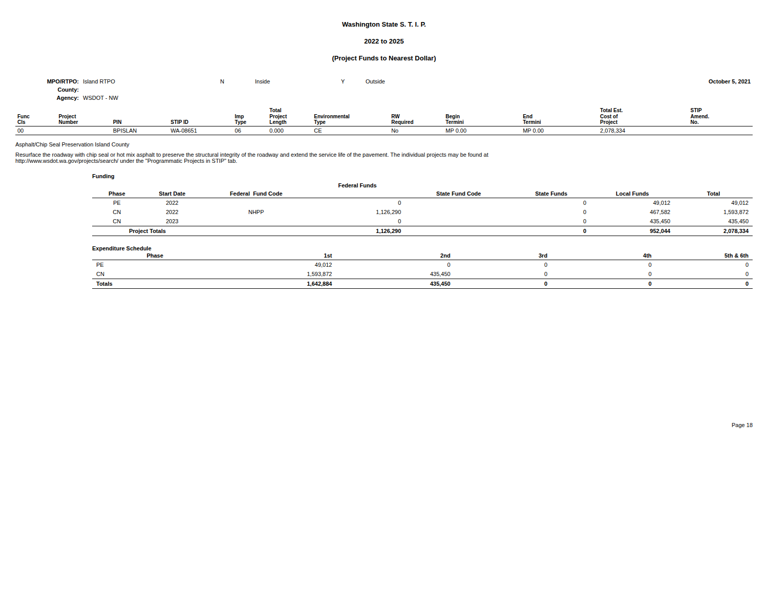Washington State S. T. I. P.
2022 to 2025
(Project Funds to Nearest Dollar)
| MPO/RTPO: | Island RTPO | N | Inside | Y | Outside | October 5, 2021 |
| County: | | |
| Agency: | WSDOT - NW | |
| Func Cls | Project Number | PIN | STIP ID | Imp Type | Total Project Length | Environmental Type | RW Required | Begin Termini | End Termini | Total Est. Cost of Project | STIP Amend. No. |
| --- | --- | --- | --- | --- | --- | --- | --- | --- | --- | --- | --- |
| 00 | | BPISLAN | WA-08651 | 06 | 0.000 | CE | No | MP 0.00 | MP 0.00 | 2,078,334 | |
Asphalt/Chip Seal Preservation Island County
Resurface the roadway with chip seal or hot mix asphalt to preserve the structural integrity of the roadway and extend the service life of the pavement. The individual projects may be found at http://www.wsdot.wa.gov/projects/search/ under the "Programmatic Projects in STIP" tab.
Funding
| | | | Federal Funds | | | | |
| --- | --- | --- | --- | --- | --- | --- | --- |
| Phase | Start Date | Federal Fund Code | | State Fund Code | State Funds | Local Funds | Total |
| PE | 2022 | | 0 | | 0 | 49,012 | 49,012 |
| CN | 2022 | NHPP | 1,126,290 | | 0 | 467,582 | 1,593,872 |
| CN | 2023 | | 0 | | 0 | 435,450 | 435,450 |
| Project Totals | | 1,126,290 | | 0 | 952,044 | 2,078,334 |
Expenditure Schedule
| Phase | 1st | 2nd | 3rd | 4th | 5th & 6th |
| --- | --- | --- | --- | --- | --- |
| PE | 49,012 | 0 | 0 | 0 | 0 |
| CN | 1,593,872 | 435,450 | 0 | 0 | 0 |
| Totals | 1,642,884 | 435,450 | 0 | 0 | 0 |
Page 18